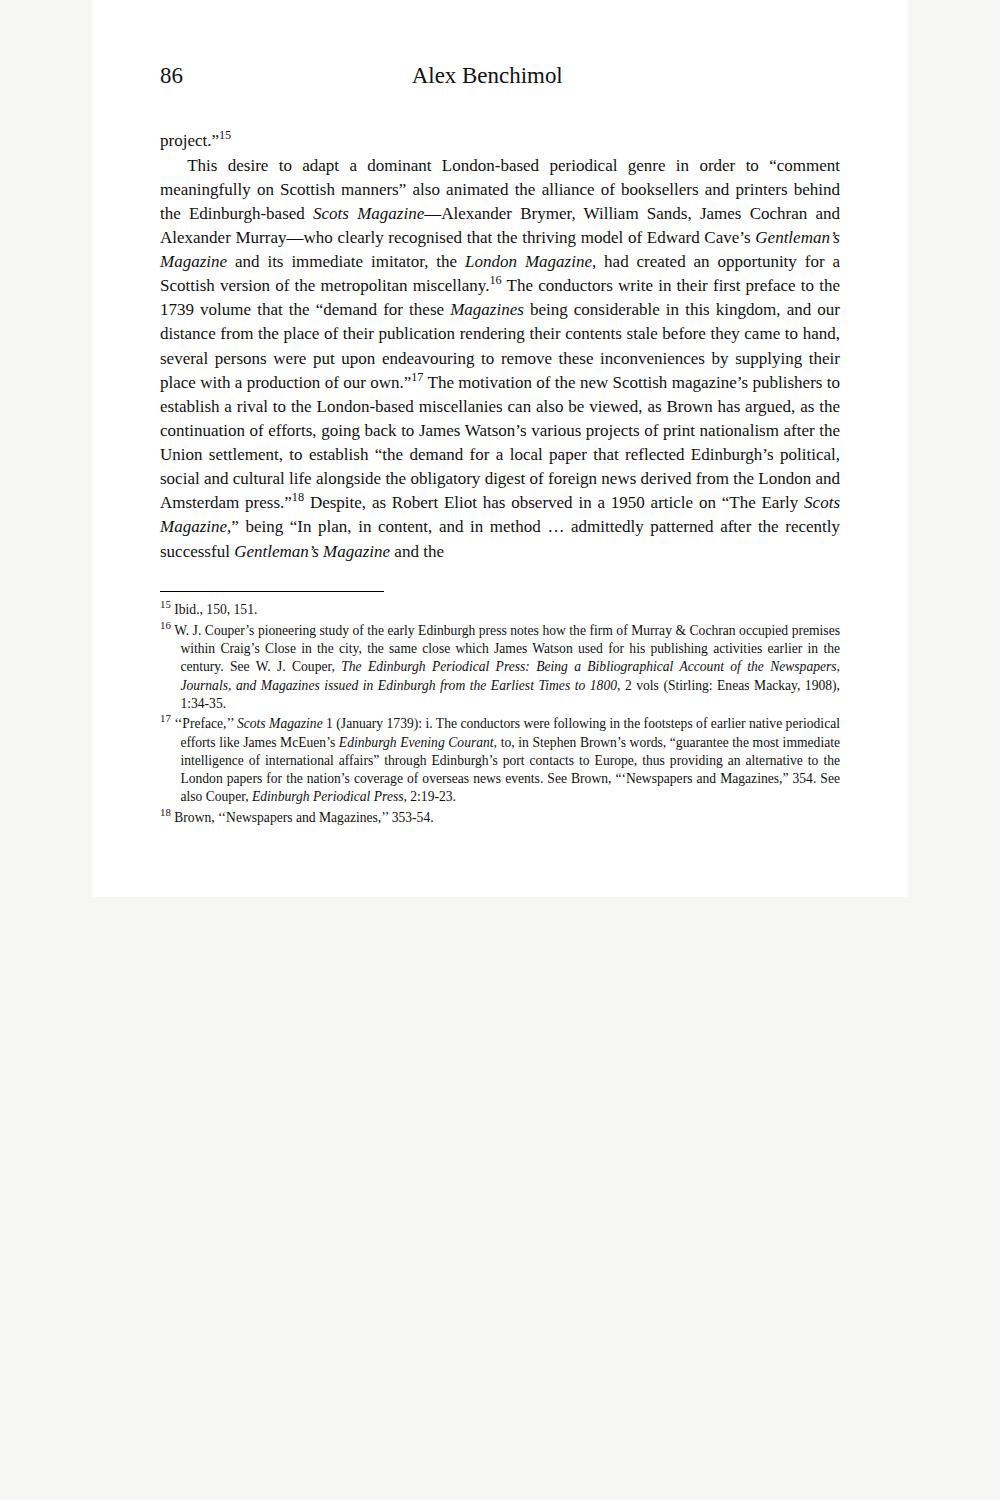86 Alex Benchimol
project.”15
This desire to adapt a dominant London-based periodical genre in order to “comment meaningfully on Scottish manners” also animated the alliance of booksellers and printers behind the Edinburgh-based Scots Magazine—Alexander Brymer, William Sands, James Cochran and Alexander Murray—who clearly recognised that the thriving model of Edward Cave’s Gentleman’s Magazine and its immediate imitator, the London Magazine, had created an opportunity for a Scottish version of the metropolitan miscellany.16 The conductors write in their first preface to the 1739 volume that the “demand for these Magazines being considerable in this kingdom, and our distance from the place of their publication rendering their contents stale before they came to hand, several persons were put upon endeavouring to remove these inconveniences by supplying their place with a production of our own.”17 The motivation of the new Scottish magazine’s publishers to establish a rival to the London-based miscellanies can also be viewed, as Brown has argued, as the continuation of efforts, going back to James Watson’s various projects of print nationalism after the Union settlement, to establish “the demand for a local paper that reflected Edinburgh’s political, social and cultural life alongside the obligatory digest of foreign news derived from the London and Amsterdam press.”18 Despite, as Robert Eliot has observed in a 1950 article on “The Early Scots Magazine,” being “In plan, in content, and in method … admittedly patterned after the recently successful Gentleman’s Magazine and the
15 Ibid., 150, 151.
16 W. J. Couper’s pioneering study of the early Edinburgh press notes how the firm of Murray & Cochran occupied premises within Craig’s Close in the city, the same close which James Watson used for his publishing activities earlier in the century. See W. J. Couper, The Edinburgh Periodical Press: Being a Bibliographical Account of the Newspapers, Journals, and Magazines issued in Edinburgh from the Earliest Times to 1800, 2 vols (Stirling: Eneas Mackay, 1908), 1:34-35.
17 ‘‘Preface,’’ Scots Magazine 1 (January 1739): i. The conductors were following in the footsteps of earlier native periodical efforts like James McEuen’s Edinburgh Evening Courant, to, in Stephen Brown’s words, “guarantee the most immediate intelligence of international affairs” through Edinburgh’s port contacts to Europe, thus providing an alternative to the London papers for the nation’s coverage of overseas news events. See Brown, “‘Newspapers and Magazines,” 354. See also Couper, Edinburgh Periodical Press, 2:19-23.
18 Brown, ‘‘Newspapers and Magazines,’’ 353-54.